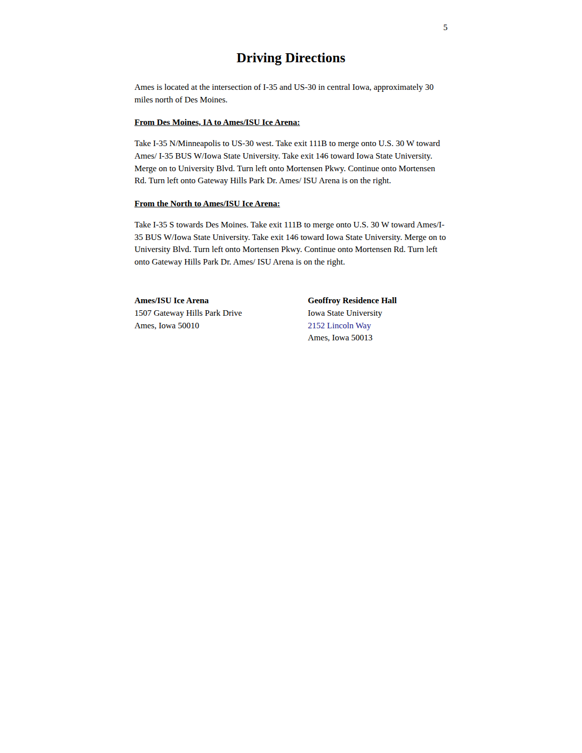5
Driving Directions
Ames is located at the intersection of I-35 and US-30 in central Iowa, approximately 30 miles north of Des Moines.
From Des Moines, IA to Ames/ISU Ice Arena:
Take I-35 N/Minneapolis to US-30 west. Take exit 111B to merge onto U.S. 30 W toward Ames/ I-35 BUS W/Iowa State University. Take exit 146 toward Iowa State University. Merge on to University Blvd. Turn left onto Mortensen Pkwy. Continue onto Mortensen Rd. Turn left onto Gateway Hills Park Dr. Ames/ ISU Arena is on the right.
From the North to Ames/ISU Ice Arena:
Take I-35 S towards Des Moines. Take exit 111B to merge onto U.S. 30 W toward Ames/I-35 BUS W/Iowa State University. Take exit 146 toward Iowa State University. Merge on to University Blvd. Turn left onto Mortensen Pkwy. Continue onto Mortensen Rd. Turn left onto Gateway Hills Park Dr. Ames/ ISU Arena is on the right.
| Ames/ISU Ice Arena 1507 Gateway Hills Park Drive Ames, Iowa 50010 | Geoffroy Residence Hall Iowa State University 2152 Lincoln Way Ames, Iowa 50013 |